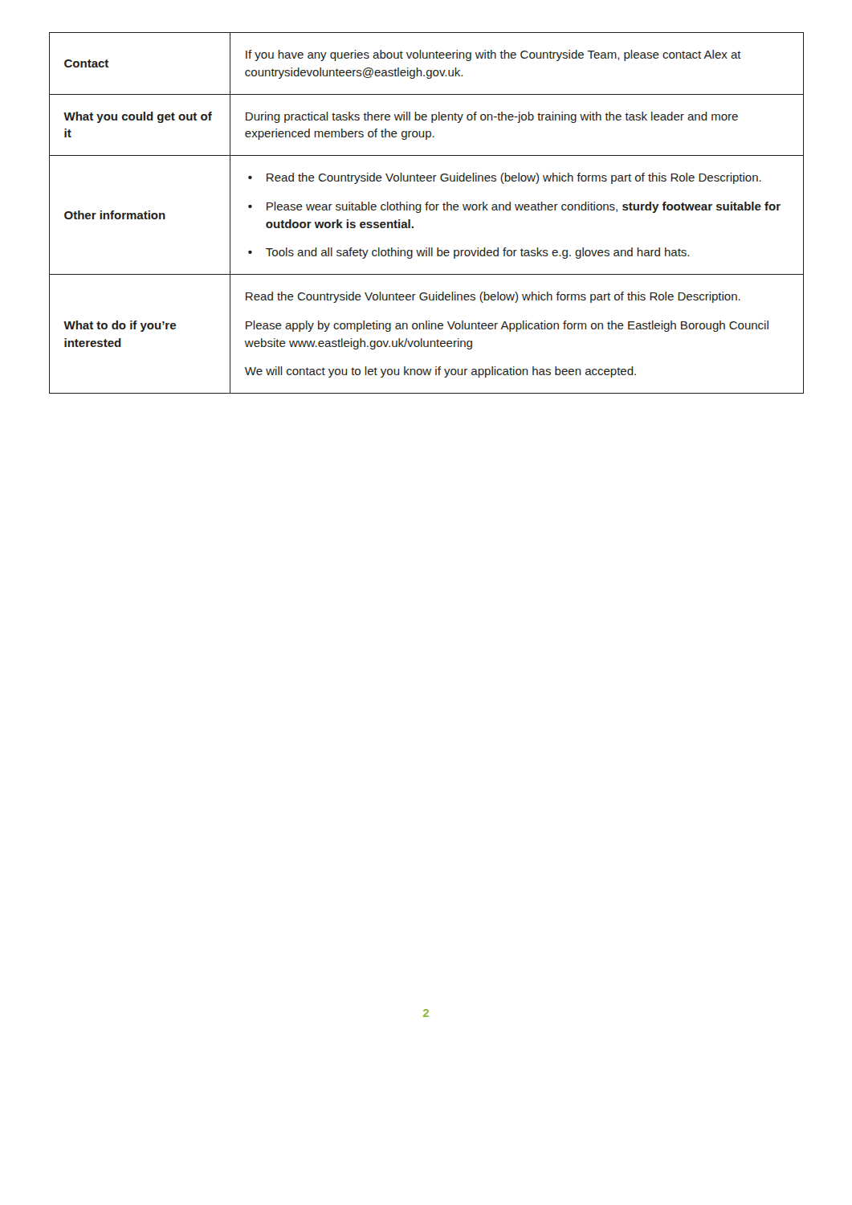| Contact | If you have any queries about volunteering with the Countryside Team, please contact Alex at countrysidevolunteers@eastleigh.gov.uk. |
| What you could get out of it | During practical tasks there will be plenty of on-the-job training with the task leader and more experienced members of the group. |
| Other information | Read the Countryside Volunteer Guidelines (below) which forms part of this Role Description. Please wear suitable clothing for the work and weather conditions, sturdy footwear suitable for outdoor work is essential. Tools and all safety clothing will be provided for tasks e.g. gloves and hard hats. |
| What to do if you’re interested | Read the Countryside Volunteer Guidelines (below) which forms part of this Role Description. Please apply by completing an online Volunteer Application form on the Eastleigh Borough Council website www.eastleigh.gov.uk/volunteering We will contact you to let you know if your application has been accepted. |
2